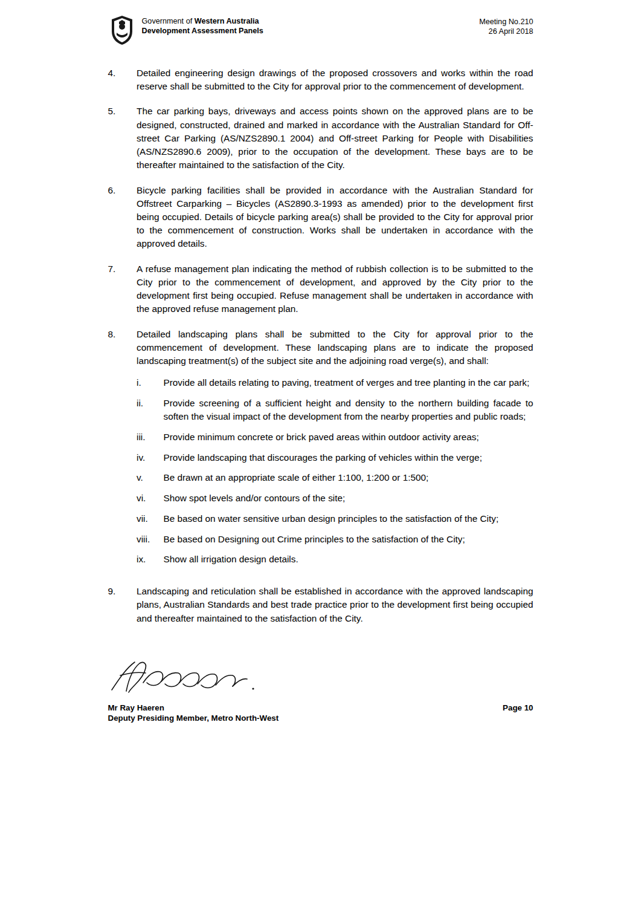Government of Western Australia
Development Assessment Panels
Meeting No.210
26 April 2018
4.
Detailed engineering design drawings of the proposed crossovers and works within the road reserve shall be submitted to the City for approval prior to the commencement of development.
5.
The car parking bays, driveways and access points shown on the approved plans are to be designed, constructed, drained and marked in accordance with the Australian Standard for Off-street Car Parking (AS/NZS2890.1 2004) and Off-street Parking for People with Disabilities (AS/NZS2890.6 2009), prior to the occupation of the development. These bays are to be thereafter maintained to the satisfaction of the City.
6.
Bicycle parking facilities shall be provided in accordance with the Australian Standard for Offstreet Carparking – Bicycles (AS2890.3-1993 as amended) prior to the development first being occupied. Details of bicycle parking area(s) shall be provided to the City for approval prior to the commencement of construction. Works shall be undertaken in accordance with the approved details.
7.
A refuse management plan indicating the method of rubbish collection is to be submitted to the City prior to the commencement of development, and approved by the City prior to the development first being occupied. Refuse management shall be undertaken in accordance with the approved refuse management plan.
8.
Detailed landscaping plans shall be submitted to the City for approval prior to the commencement of development. These landscaping plans are to indicate the proposed landscaping treatment(s) of the subject site and the adjoining road verge(s), and shall:
i. Provide all details relating to paving, treatment of verges and tree planting in the car park;
ii. Provide screening of a sufficient height and density to the northern building facade to soften the visual impact of the development from the nearby properties and public roads;
iii. Provide minimum concrete or brick paved areas within outdoor activity areas;
iv. Provide landscaping that discourages the parking of vehicles within the verge;
v. Be drawn at an appropriate scale of either 1:100, 1:200 or 1:500;
vi. Show spot levels and/or contours of the site;
vii. Be based on water sensitive urban design principles to the satisfaction of the City;
viii. Be based on Designing out Crime principles to the satisfaction of the City;
ix. Show all irrigation design details.
9.
Landscaping and reticulation shall be established in accordance with the approved landscaping plans, Australian Standards and best trade practice prior to the development first being occupied and thereafter maintained to the satisfaction of the City.
Mr Ray Haeren
Deputy Presiding Member, Metro North-West
Page 10